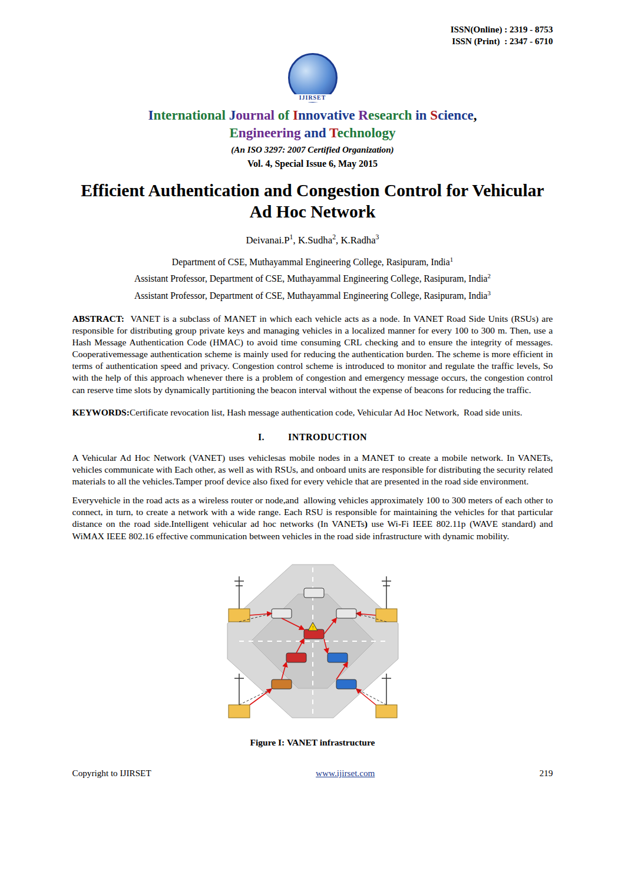ISSN(Online) : 2319 - 8753
ISSN (Print) : 2347 - 6710
International Journal of Innovative Research in Science,
Engineering and Technology
(An ISO 3297: 2007 Certified Organization)
Vol. 4, Special Issue 6, May 2015
Efficient Authentication and Congestion Control for Vehicular Ad Hoc Network
Deivanai.P1, K.Sudha2, K.Radha3
Department of CSE, Muthayammal Engineering College, Rasipuram, India1
Assistant Professor, Department of CSE, Muthayammal Engineering College, Rasipuram, India2
Assistant Professor, Department of CSE, Muthayammal Engineering College, Rasipuram, India3
ABSTRACT: VANET is a subclass of MANET in which each vehicle acts as a node. In VANET Road Side Units (RSUs) are responsible for distributing group private keys and managing vehicles in a localized manner for every 100 to 300 m. Then, use a Hash Message Authentication Code (HMAC) to avoid time consuming CRL checking and to ensure the integrity of messages. Cooperativemessage authentication scheme is mainly used for reducing the authentication burden. The scheme is more efficient in terms of authentication speed and privacy. Congestion control scheme is introduced to monitor and regulate the traffic levels, So with the help of this approach whenever there is a problem of congestion and emergency message occurs, the congestion control can reserve time slots by dynamically partitioning the beacon interval without the expense of beacons for reducing the traffic.
KEYWORDS: Certificate revocation list, Hash message authentication code, Vehicular Ad Hoc Network, Road side units.
I. INTRODUCTION
A Vehicular Ad Hoc Network (VANET) uses vehiclesas mobile nodes in a MANET to create a mobile network. In VANETs, vehicles communicate with Each other, as well as with RSUs, and onboard units are responsible for distributing the security related materials to all the vehicles.Tamper proof device also fixed for every vehicle that are presented in the road side environment.
Everyvehicle in the road acts as a wireless router or node,and allowing vehicles approximately 100 to 300 meters of each other to connect, in turn, to create a network with a wide range. Each RSU is responsible for maintaining the vehicles for that particular distance on the road side.Intelligent vehicular ad hoc networks (In VANETs) use Wi-Fi IEEE 802.11p (WAVE standard) and WiMAX IEEE 802.16 effective communication between vehicles in the road side infrastructure with dynamic mobility.
!
Figure I: VANET infrastructure
Copyright to IJIRSET www.ijirset.com 219